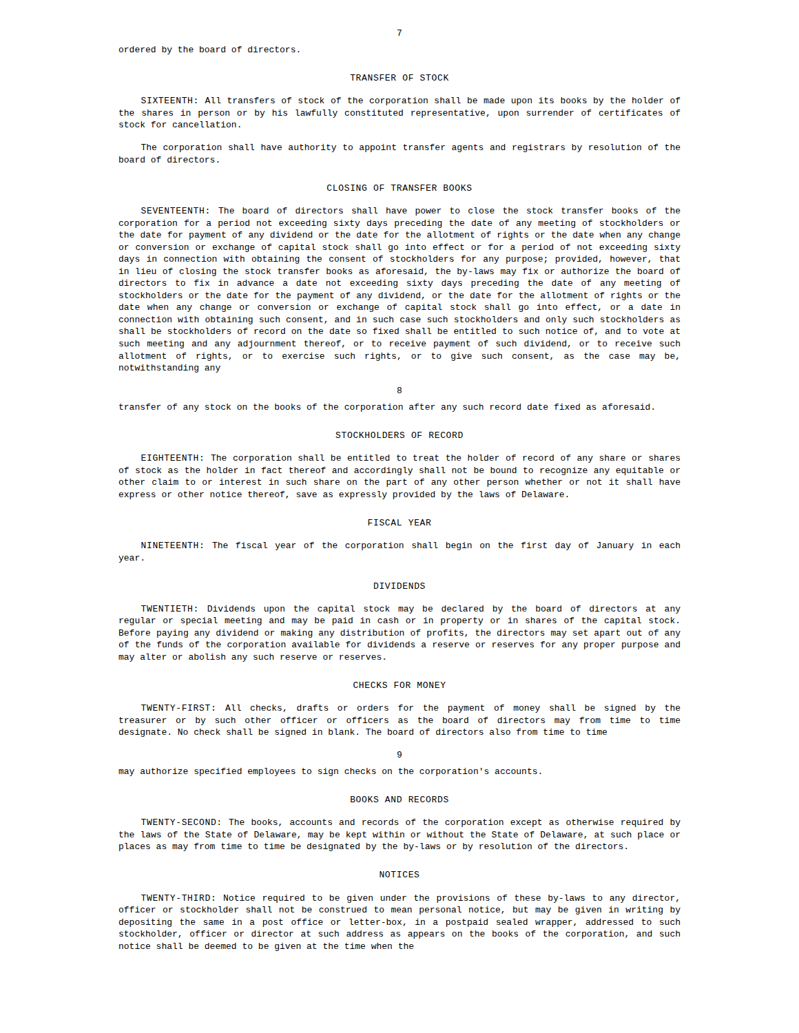7
ordered by the board of directors.
TRANSFER OF STOCK
SIXTEENTH: All transfers of stock of the corporation shall be made upon its books by the holder of the shares in person or by his lawfully constituted representative, upon surrender of certificates of stock for cancellation.
The corporation shall have authority to appoint transfer agents and registrars by resolution of the board of directors.
CLOSING OF TRANSFER BOOKS
SEVENTEENTH: The board of directors shall have power to close the stock transfer books of the corporation for a period not exceeding sixty days preceding the date of any meeting of stockholders or the date for payment of any dividend or the date for the allotment of rights or the date when any change or conversion or exchange of capital stock shall go into effect or for a period of not exceeding sixty days in connection with obtaining the consent of stockholders for any purpose; provided, however, that in lieu of closing the stock transfer books as aforesaid, the by-laws may fix or authorize the board of directors to fix in advance a date not exceeding sixty days preceding the date of any meeting of stockholders or the date for the payment of any dividend, or the date for the allotment of rights or the date when any change or conversion or exchange of capital stock shall go into effect, or a date in connection with obtaining such consent, and in such case such stockholders and only such stockholders as shall be stockholders of record on the date so fixed shall be entitled to such notice of, and to vote at such meeting and any adjournment thereof, or to receive payment of such dividend, or to receive such allotment of rights, or to exercise such rights, or to give such consent, as the case may be, notwithstanding any
8
transfer of any stock on the books of the corporation after any such record date fixed as aforesaid.
STOCKHOLDERS OF RECORD
EIGHTEENTH: The corporation shall be entitled to treat the holder of record of any share or shares of stock as the holder in fact thereof and accordingly shall not be bound to recognize any equitable or other claim to or interest in such share on the part of any other person whether or not it shall have express or other notice thereof, save as expressly provided by the laws of Delaware.
FISCAL YEAR
NINETEENTH: The fiscal year of the corporation shall begin on the first day of January in each year.
DIVIDENDS
TWENTIETH: Dividends upon the capital stock may be declared by the board of directors at any regular or special meeting and may be paid in cash or in property or in shares of the capital stock. Before paying any dividend or making any distribution of profits, the directors may set apart out of any of the funds of the corporation available for dividends a reserve or reserves for any proper purpose and may alter or abolish any such reserve or reserves.
CHECKS FOR MONEY
TWENTY-FIRST: All checks, drafts or orders for the payment of money shall be signed by the treasurer or by such other officer or officers as the board of directors may from time to time designate. No check shall be signed in blank. The board of directors also from time to time
9
may authorize specified employees to sign checks on the corporation's accounts.
BOOKS AND RECORDS
TWENTY-SECOND: The books, accounts and records of the corporation except as otherwise required by the laws of the State of Delaware, may be kept within or without the State of Delaware, at such place or places as may from time to time be designated by the by-laws or by resolution of the directors.
NOTICES
TWENTY-THIRD: Notice required to be given under the provisions of these by-laws to any director, officer or stockholder shall not be construed to mean personal notice, but may be given in writing by depositing the same in a post office or letter-box, in a postpaid sealed wrapper, addressed to such stockholder, officer or director at such address as appears on the books of the corporation, and such notice shall be deemed to be given at the time when the